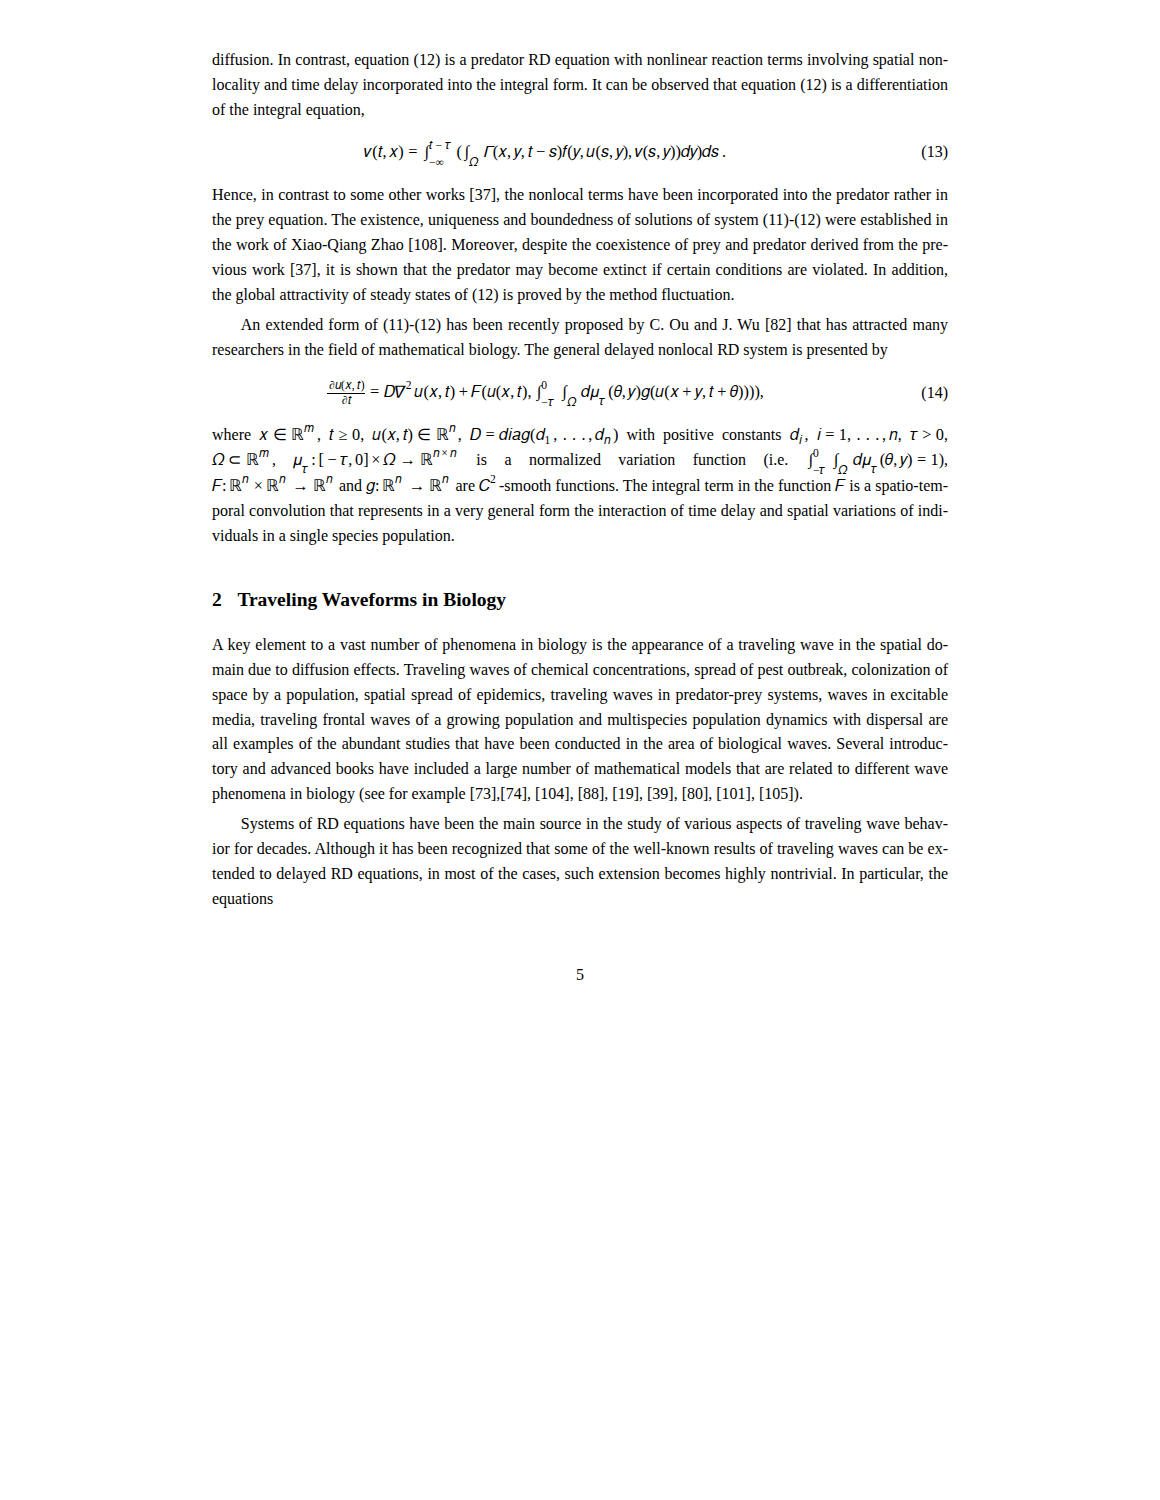diffusion. In contrast, equation (12) is a predator RD equation with nonlinear reaction terms involving spatial nonlocality and time delay incorporated into the integral form. It can be observed that equation (12) is a differentiation of the integral equation,
v(t,x) = ∫ −∞ t−τ ( ∫Ω Γ(x,y,t−s) f(y,u(s,y),v(s,y)) dy ) ds.
(13)
Hence, in contrast to some other works [37], the nonlocal terms have been incorporated into the predator rather in the prey equation. The existence, uniqueness and boundedness of solutions of system (11)-(12) were established in the work of Xiao-Qiang Zhao [108]. Moreover, despite the coexistence of prey and predator derived from the previous work [37], it is shown that the predator may become extinct if certain conditions are violated. In addition, the global attractivity of steady states of (12) is proved by the method fluctuation.
An extended form of (11)-(12) has been recently proposed by C. Ou and J. Wu [82] that has attracted many researchers in the field of mathematical biology. The general delayed nonlocal RD system is presented by
∂u(x,t) ∂t = D∇2u(x,t) + F(u(x,t), ∫ −τ 0 ∫Ω dμτ(θ,y) g(u(x+y,t+θ)))),
(14)
where x∈ℝm, t≥0, u(x,t)∈ℝn, D=diag(d1,...,dn) with positive constants di, i=1,...,n, τ>0, Ω⊂ℝm, μτ:[−τ,0]×Ω→ℝn×n is a normalized variation function (i.e. ∫−τ0∫Ωdμτ(θ,y)=1), F:ℝn×ℝn→ℝn and g:ℝn→ℝn are C2-smooth functions. The integral term in the function F is a spatio-temporal convolution that represents in a very general form the interaction of time delay and spatial variations of individuals in a single species population.
2 Traveling Waveforms in Biology
A key element to a vast number of phenomena in biology is the appearance of a traveling wave in the spatial domain due to diffusion effects. Traveling waves of chemical concentrations, spread of pest outbreak, colonization of space by a population, spatial spread of epidemics, traveling waves in predator-prey systems, waves in excitable media, traveling frontal waves of a growing population and multispecies population dynamics with dispersal are all examples of the abundant studies that have been conducted in the area of biological waves. Several introductory and advanced books have included a large number of mathematical models that are related to different wave phenomena in biology (see for example [73],[74], [104], [88], [19], [39], [80], [101], [105]).
Systems of RD equations have been the main source in the study of various aspects of traveling wave behavior for decades. Although it has been recognized that some of the well-known results of traveling waves can be extended to delayed RD equations, in most of the cases, such extension becomes highly nontrivial. In particular, the equations
5